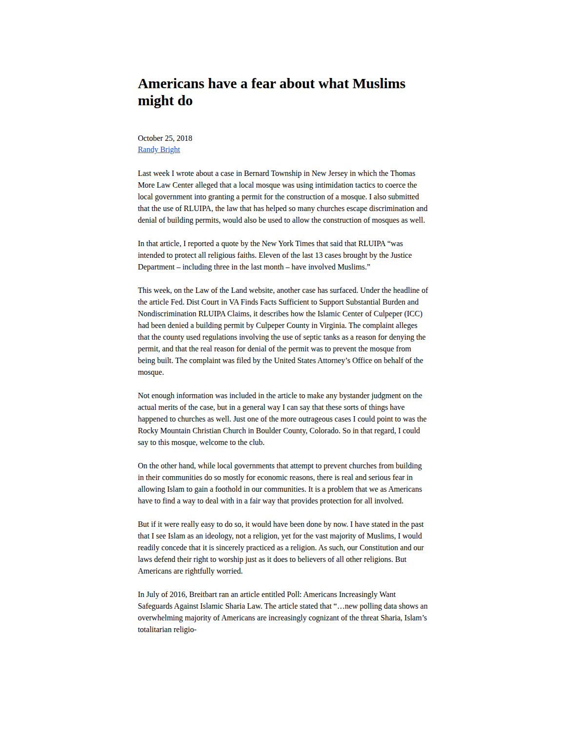Americans have a fear about what Muslims might do
October 25, 2018 Randy Bright
Last week I wrote about a case in Bernard Township in New Jersey in which the Thomas More Law Center alleged that a local mosque was using intimidation tactics to coerce the local government into granting a permit for the construction of a mosque. I also submitted that the use of RLUIPA, the law that has helped so many churches escape discrimination and denial of building permits, would also be used to allow the construction of mosques as well.
In that article, I reported a quote by the New York Times that said that RLUIPA “was intended to protect all religious faiths. Eleven of the last 13 cases brought by the Justice Department – including three in the last month – have involved Muslims.”
This week, on the Law of the Land website, another case has surfaced. Under the headline of the article Fed. Dist Court in VA Finds Facts Sufficient to Support Substantial Burden and Nondiscrimination RLUIPA Claims, it describes how the Islamic Center of Culpeper (ICC) had been denied a building permit by Culpeper County in Virginia. The complaint alleges that the county used regulations involving the use of septic tanks as a reason for denying the permit, and that the real reason for denial of the permit was to prevent the mosque from being built. The complaint was filed by the United States Attorney’s Office on behalf of the mosque.
Not enough information was included in the article to make any bystander judgment on the actual merits of the case, but in a general way I can say that these sorts of things have happened to churches as well. Just one of the more outrageous cases I could point to was the Rocky Mountain Christian Church in Boulder County, Colorado. So in that regard, I could say to this mosque, welcome to the club.
On the other hand, while local governments that attempt to prevent churches from building in their communities do so mostly for economic reasons, there is real and serious fear in allowing Islam to gain a foothold in our communities. It is a problem that we as Americans have to find a way to deal with in a fair way that provides protection for all involved.
But if it were really easy to do so, it would have been done by now. I have stated in the past that I see Islam as an ideology, not a religion, yet for the vast majority of Muslims, I would readily concede that it is sincerely practiced as a religion. As such, our Constitution and our laws defend their right to worship just as it does to believers of all other religions. But Americans are rightfully worried.
In July of 2016, Breitbart ran an article entitled Poll: Americans Increasingly Want Safeguards Against Islamic Sharia Law. The article stated that “…new polling data shows an overwhelming majority of Americans are increasingly cognizant of the threat Sharia, Islam’s totalitarian religio-